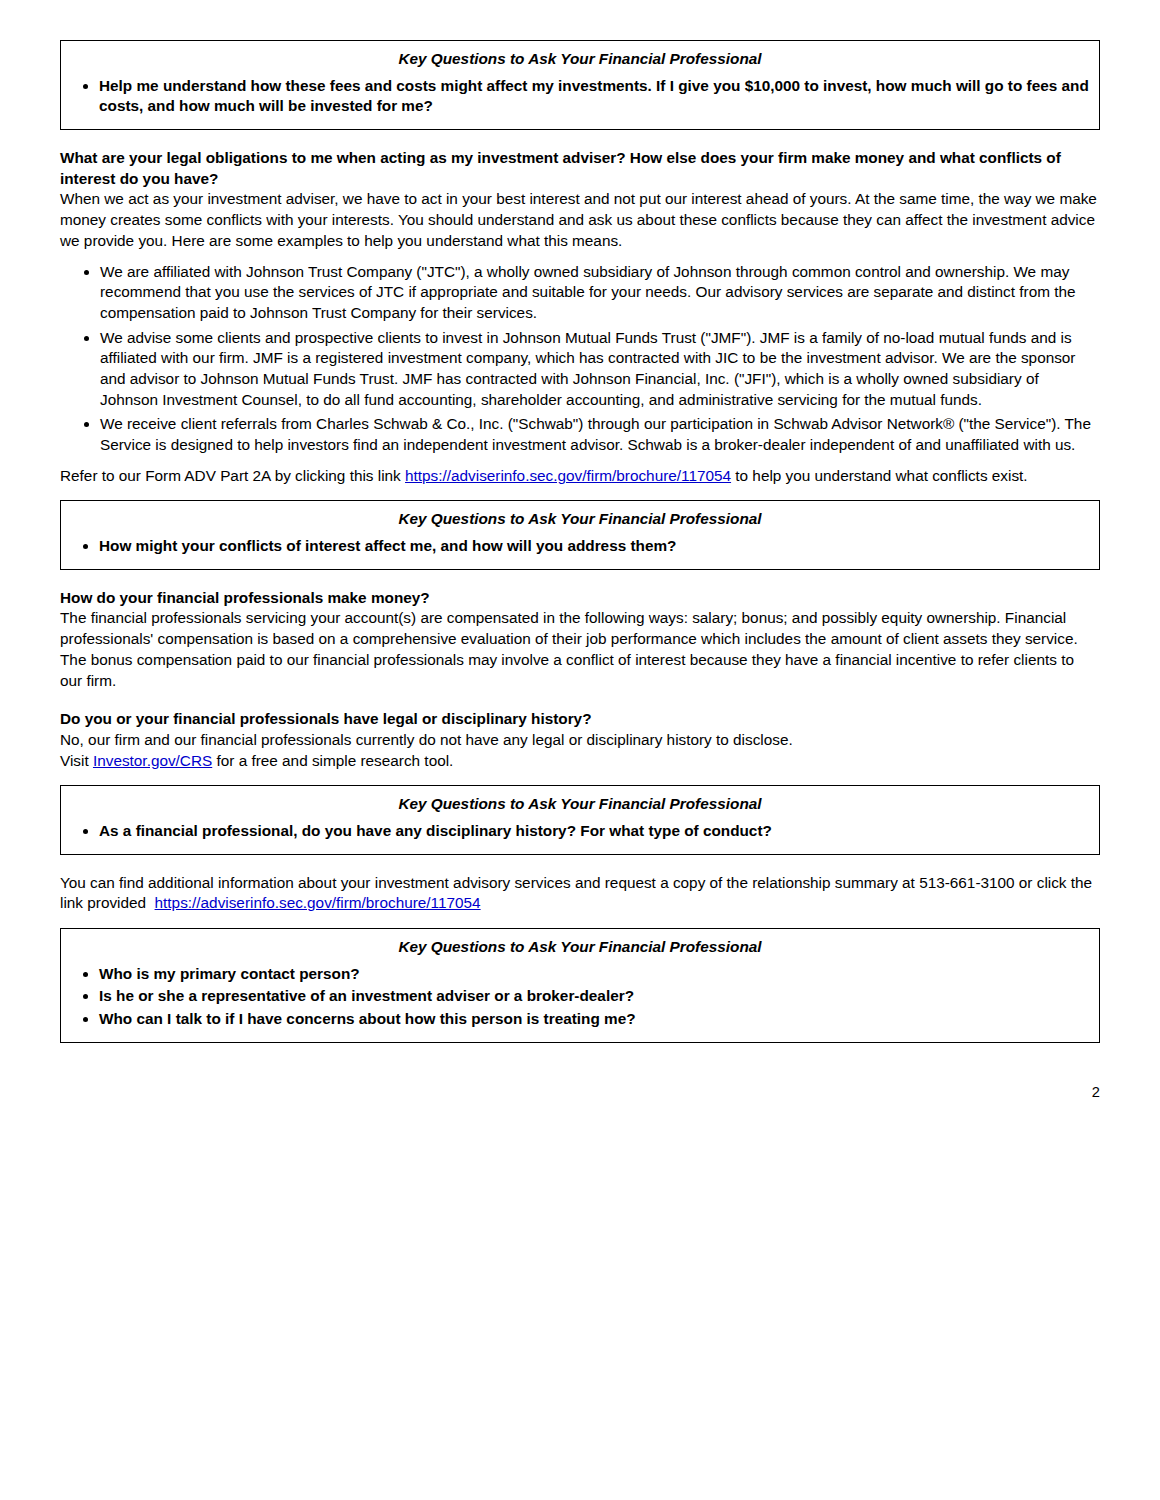Key Questions to Ask Your Financial Professional
Help me understand how these fees and costs might affect my investments. If I give you $10,000 to invest, how much will go to fees and costs, and how much will be invested for me?
What are your legal obligations to me when acting as my investment adviser? How else does your firm make money and what conflicts of interest do you have?
When we act as your investment adviser, we have to act in your best interest and not put our interest ahead of yours. At the same time, the way we make money creates some conflicts with your interests. You should understand and ask us about these conflicts because they can affect the investment advice we provide you. Here are some examples to help you understand what this means.
We are affiliated with Johnson Trust Company ("JTC"), a wholly owned subsidiary of Johnson through common control and ownership. We may recommend that you use the services of JTC if appropriate and suitable for your needs. Our advisory services are separate and distinct from the compensation paid to Johnson Trust Company for their services.
We advise some clients and prospective clients to invest in Johnson Mutual Funds Trust ("JMF"). JMF is a family of no-load mutual funds and is affiliated with our firm. JMF is a registered investment company, which has contracted with JIC to be the investment advisor. We are the sponsor and advisor to Johnson Mutual Funds Trust. JMF has contracted with Johnson Financial, Inc. ("JFI"), which is a wholly owned subsidiary of Johnson Investment Counsel, to do all fund accounting, shareholder accounting, and administrative servicing for the mutual funds.
We receive client referrals from Charles Schwab & Co., Inc. ("Schwab") through our participation in Schwab Advisor Network® ("the Service"). The Service is designed to help investors find an independent investment advisor. Schwab is a broker-dealer independent of and unaffiliated with us.
Refer to our Form ADV Part 2A by clicking this link https://adviserinfo.sec.gov/firm/brochure/117054 to help you understand what conflicts exist.
Key Questions to Ask Your Financial Professional
How might your conflicts of interest affect me, and how will you address them?
How do your financial professionals make money?
The financial professionals servicing your account(s) are compensated in the following ways: salary; bonus; and possibly equity ownership. Financial professionals' compensation is based on a comprehensive evaluation of their job performance which includes the amount of client assets they service. The bonus compensation paid to our financial professionals may involve a conflict of interest because they have a financial incentive to refer clients to our firm.
Do you or your financial professionals have legal or disciplinary history?
No, our firm and our financial professionals currently do not have any legal or disciplinary history to disclose.
Visit Investor.gov/CRS for a free and simple research tool.
Key Questions to Ask Your Financial Professional
As a financial professional, do you have any disciplinary history? For what type of conduct?
You can find additional information about your investment advisory services and request a copy of the relationship summary at 513-661-3100 or click the link provided https://adviserinfo.sec.gov/firm/brochure/117054
Key Questions to Ask Your Financial Professional
Who is my primary contact person?
Is he or she a representative of an investment adviser or a broker-dealer?
Who can I talk to if I have concerns about how this person is treating me?
2